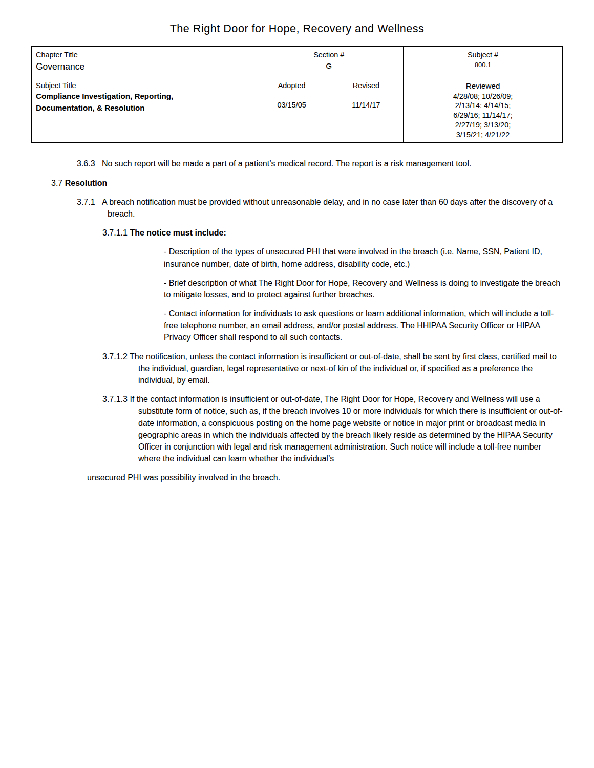The Right Door for Hope, Recovery and Wellness
| Chapter Title Governance | Section # G | Subject # 800.1 |
| Subject Title Compliance Investigation, Reporting, Documentation, & Resolution | / Adopted 03/15/05 / Revised 11/14/17 / | Reviewed 4/28/08; 10/26/09; 2/13/14: 4/14/15; 6/29/16; 11/14/17; 2/27/19; 3/13/20; 3/15/21; 4/21/22 |
3.6.3 No such report will be made a part of a patient’s medical record. The report is a risk management tool.
3.7 Resolution
3.7.1 A breach notification must be provided without unreasonable delay, and in no case later than 60 days after the discovery of a breach.
3.7.1.1 The notice must include:
- Description of the types of unsecured PHI that were involved in the breach (i.e. Name, SSN, Patient ID, insurance number, date of birth, home address, disability code, etc.)
- Brief description of what The Right Door for Hope, Recovery and Wellness is doing to investigate the breach to mitigate losses, and to protect against further breaches.
- Contact information for individuals to ask questions or learn additional information, which will include a toll-free telephone number, an email address, and/or postal address. The HHIPAA Security Officer or HIPAA Privacy Officer shall respond to all such contacts.
3.7.1.2 The notification, unless the contact information is insufficient or out-of-date, shall be sent by first class, certified mail to the individual, guardian, legal representative or next-of kin of the individual or, if specified as a preference the individual, by email.
3.7.1.3 If the contact information is insufficient or out-of-date, The Right Door for Hope, Recovery and Wellness will use a substitute form of notice, such as, if the breach involves 10 or more individuals for which there is insufficient or out-of-date information, a conspicuous posting on the home page website or notice in major print or broadcast media in geographic areas in which the individuals affected by the breach likely reside as determined by the HIPAA Security Officer in conjunction with legal and risk management administration. Such notice will include a toll-free number where the individual can learn whether the individual’s
unsecured PHI was possibility involved in the breach.